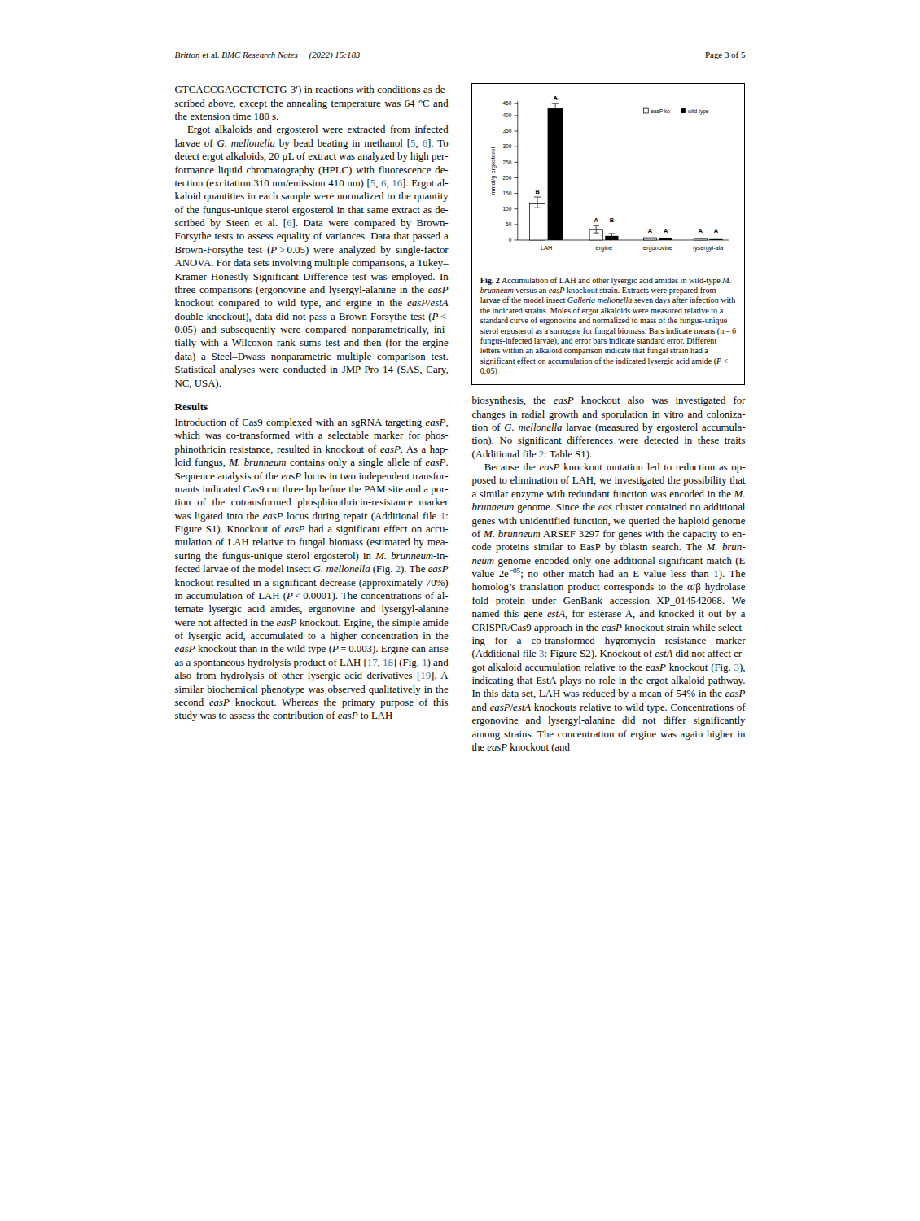Britton et al. BMC Research Notes (2022) 15:183
Page 3 of 5
GTCACCGAGCTCTCTG-3′) in reactions with conditions as described above, except the annealing temperature was 64 °C and the extension time 180 s.
Ergot alkaloids and ergosterol were extracted from infected larvae of G. mellonella by bead beating in methanol [5, 6]. To detect ergot alkaloids, 20 µL of extract was analyzed by high performance liquid chromatography (HPLC) with fluorescence detection (excitation 310 nm/emission 410 nm) [5, 6, 16]. Ergot alkaloid quantities in each sample were normalized to the quantity of the fungus-unique sterol ergosterol in that same extract as described by Steen et al. [6]. Data were compared by Brown-Forsythe tests to assess equality of variances. Data that passed a Brown-Forsythe test (P > 0.05) were analyzed by single-factor ANOVA. For data sets involving multiple comparisons, a Tukey–Kramer Honestly Significant Difference test was employed. In three comparisons (ergonovine and lysergyl-alanine in the easP knockout compared to wild type, and ergine in the easP/estA double knockout), data did not pass a Brown-Forsythe test (P < 0.05) and subsequently were compared nonparametrically, initially with a Wilcoxon rank sums test and then (for the ergine data) a Steel–Dwass nonparametric multiple comparison test. Statistical analyses were conducted in JMP Pro 14 (SAS, Cary, NC, USA).
Results
Introduction of Cas9 complexed with an sgRNA targeting easP, which was co-transformed with a selectable marker for phosphinothricin resistance, resulted in knockout of easP. As a haploid fungus, M. brunneum contains only a single allele of easP. Sequence analysis of the easP locus in two independent transformants indicated Cas9 cut three bp before the PAM site and a portion of the cotransformed phosphinothricin-resistance marker was ligated into the easP locus during repair (Additional file 1: Figure S1). Knockout of easP had a significant effect on accumulation of LAH relative to fungal biomass (estimated by measuring the fungus-unique sterol ergosterol) in M. brunneum-infected larvae of the model insect G. mellonella (Fig. 2). The easP knockout resulted in a significant decrease (approximately 70%) in accumulation of LAH (P < 0.0001). The concentrations of alternate lysergic acid amides, ergonovine and lysergyl-alanine were not affected in the easP knockout. Ergine, the simple amide of lysergic acid, accumulated to a higher concentration in the easP knockout than in the wild type (P = 0.003). Ergine can arise as a spontaneous hydrolysis product of LAH [17, 18] (Fig. 1) and also from hydrolysis of other lysergic acid derivatives [19]. A similar biochemical phenotype was observed qualitatively in the second easP knockout. Whereas the primary purpose of this study was to assess the contribution of easP to LAH
0 50 100 150 200 250 300 350 400 450 mmol/g ergosterol easP ko wild type B A A B A A A A LAH ergine ergonovine lysergyl-ala
Fig. 2 Accumulation of LAH and other lysergic acid amides in wild-type M. brunneum versus an easP knockout strain. Extracts were prepared from larvae of the model insect Galleria mellonella seven days after infection with the indicated strains. Moles of ergot alkaloids were measured relative to a standard curve of ergonovine and normalized to mass of the fungus-unique sterol ergosterol as a surrogate for fungal biomass. Bars indicate means (n = 6 fungus-infected larvae), and error bars indicate standard error. Different letters within an alkaloid comparison indicate that fungal strain had a significant effect on accumulation of the indicated lysergic acid amide (P < 0.05)
biosynthesis, the easP knockout also was investigated for changes in radial growth and sporulation in vitro and colonization of G. mellonella larvae (measured by ergosterol accumulation). No significant differences were detected in these traits (Additional file 2: Table S1).
Because the easP knockout mutation led to reduction as opposed to elimination of LAH, we investigated the possibility that a similar enzyme with redundant function was encoded in the M. brunneum genome. Since the eas cluster contained no additional genes with unidentified function, we queried the haploid genome of M. brunneum ARSEF 3297 for genes with the capacity to encode proteins similar to EasP by tblastn search. The M. brunneum genome encoded only one additional significant match (E value 2e−05; no other match had an E value less than 1). The homolog’s translation product corresponds to the α/β hydrolase fold protein under GenBank accession XP_014542068. We named this gene estA, for esterase A, and knocked it out by a CRISPR/Cas9 approach in the easP knockout strain while selecting for a co-transformed hygromycin resistance marker (Additional file 3: Figure S2). Knockout of estA did not affect ergot alkaloid accumulation relative to the easP knockout (Fig. 3), indicating that EstA plays no role in the ergot alkaloid pathway. In this data set, LAH was reduced by a mean of 54% in the easP and easP/estA knockouts relative to wild type. Concentrations of ergonovine and lysergyl-alanine did not differ significantly among strains. The concentration of ergine was again higher in the easP knockout (and